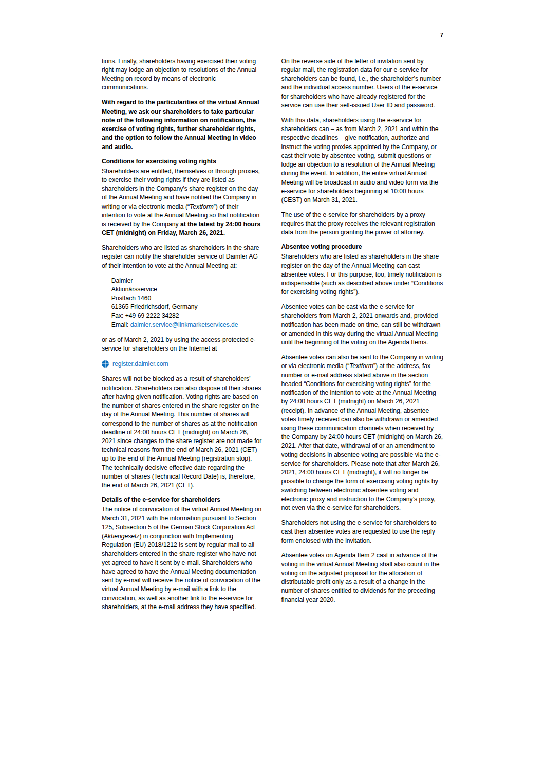7
tions. Finally, shareholders having exercised their voting right may lodge an objection to resolutions of the Annual Meeting on record by means of electronic communications.
With regard to the particularities of the virtual Annual Meeting, we ask our shareholders to take particular note of the following information on notification, the exercise of voting rights, further shareholder rights, and the option to follow the Annual Meeting in video and audio.
Conditions for exercising voting rights
Shareholders are entitled, themselves or through proxies, to exercise their voting rights if they are listed as shareholders in the Company’s share register on the day of the Annual Meeting and have notified the Company in writing or via electronic media (“Textform”) of their intention to vote at the Annual Meeting so that notification is received by the Company at the latest by 24:00 hours CET (midnight) on Friday, March 26, 2021.
Shareholders who are listed as shareholders in the share register can notify the shareholder service of Daimler AG of their intention to vote at the Annual Meeting at:
Daimler Aktionärsservice Postfach 1460 61365 Friedrichsdorf, Germany Fax: +49 69 2222 34282 Email: daimler.service@linkmarketservices.de
or as of March 2, 2021 by using the access-protected e-service for shareholders on the Internet at
register.daimler.com
Shares will not be blocked as a result of shareholders’ notification. Shareholders can also dispose of their shares after having given notification. Voting rights are based on the number of shares entered in the share register on the day of the Annual Meeting. This number of shares will correspond to the number of shares as at the notification deadline of 24:00 hours CET (midnight) on March 26, 2021 since changes to the share register are not made for technical reasons from the end of March 26, 2021 (CET) up to the end of the Annual Meeting (registration stop). The technically decisive effective date regarding the number of shares (Technical Record Date) is, therefore, the end of March 26, 2021 (CET).
Details of the e-service for shareholders
The notice of convocation of the virtual Annual Meeting on March 31, 2021 with the information pursuant to Section 125, Subsection 5 of the German Stock Corporation Act (Aktiengesetz) in conjunction with Implementing Regulation (EU) 2018/1212 is sent by regular mail to all shareholders entered in the share register who have not yet agreed to have it sent by e-mail. Shareholders who have agreed to have the Annual Meeting documentation sent by e-mail will receive the notice of convocation of the virtual Annual Meeting by e-mail with a link to the convocation, as well as another link to the e-service for shareholders, at the e-mail address they have specified.
On the reverse side of the letter of invitation sent by regular mail, the registration data for our e-service for shareholders can be found, i.e., the shareholder’s number and the individual access number. Users of the e-service for shareholders who have already registered for the service can use their self-issued User ID and password.
With this data, shareholders using the e-service for shareholders can – as from March 2, 2021 and within the respective deadlines – give notification, authorize and instruct the voting proxies appointed by the Company, or cast their vote by absentee voting, submit questions or lodge an objection to a resolution of the Annual Meeting during the event. In addition, the entire virtual Annual Meeting will be broadcast in audio and video form via the e-service for shareholders beginning at 10:00 hours (CEST) on March 31, 2021.
The use of the e-service for shareholders by a proxy requires that the proxy receives the relevant registration data from the person granting the power of attorney.
Absentee voting procedure
Shareholders who are listed as shareholders in the share register on the day of the Annual Meeting can cast absentee votes. For this purpose, too, timely notification is indispensable (such as described above under “Conditions for exercising voting rights”).
Absentee votes can be cast via the e-service for shareholders from March 2, 2021 onwards and, provided notification has been made on time, can still be withdrawn or amended in this way during the virtual Annual Meeting until the beginning of the voting on the Agenda Items.
Absentee votes can also be sent to the Company in writing or via electronic media (“Textform”) at the address, fax number or e-mail address stated above in the section headed “Conditions for exercising voting rights” for the notification of the intention to vote at the Annual Meeting by 24:00 hours CET (midnight) on March 26, 2021 (receipt). In advance of the Annual Meeting, absentee votes timely received can also be withdrawn or amended using these communication channels when received by the Company by 24:00 hours CET (midnight) on March 26, 2021. After that date, withdrawal of or an amendment to voting decisions in absentee voting are possible via the e-service for shareholders. Please note that after March 26, 2021, 24:00 hours CET (midnight), it will no longer be possible to change the form of exercising voting rights by switching between electronic absentee voting and electronic proxy and instruction to the Company’s proxy, not even via the e-service for shareholders.
Shareholders not using the e-service for shareholders to cast their absentee votes are requested to use the reply form enclosed with the invitation.
Absentee votes on Agenda Item 2 cast in advance of the voting in the virtual Annual Meeting shall also count in the voting on the adjusted proposal for the allocation of distributable profit only as a result of a change in the number of shares entitled to dividends for the preceding financial year 2020.